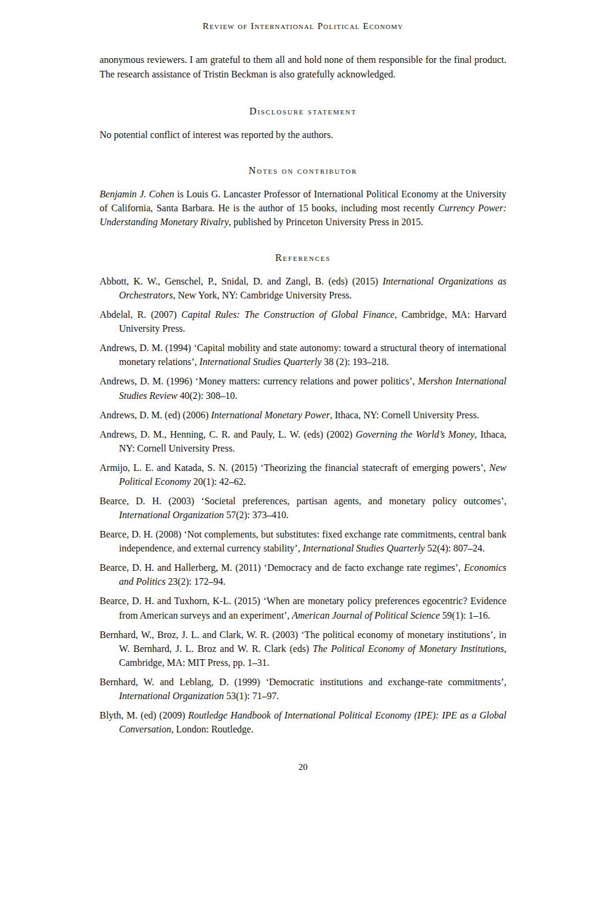Review of International Political Economy
anonymous reviewers. I am grateful to them all and hold none of them responsible for the final product. The research assistance of Tristin Beckman is also gratefully acknowledged.
Disclosure statement
No potential conflict of interest was reported by the authors.
Notes on contributor
Benjamin J. Cohen is Louis G. Lancaster Professor of International Political Economy at the University of California, Santa Barbara. He is the author of 15 books, including most recently Currency Power: Understanding Monetary Rivalry, published by Princeton University Press in 2015.
References
Abbott, K. W., Genschel, P., Snidal, D. and Zangl, B. (eds) (2015) International Organizations as Orchestrators, New York, NY: Cambridge University Press.
Abdelal, R. (2007) Capital Rules: The Construction of Global Finance, Cambridge, MA: Harvard University Press.
Andrews, D. M. (1994) ‘Capital mobility and state autonomy: toward a structural theory of international monetary relations’, International Studies Quarterly 38 (2): 193–218.
Andrews, D. M. (1996) ‘Money matters: currency relations and power politics’, Mershon International Studies Review 40(2): 308–10.
Andrews, D. M. (ed) (2006) International Monetary Power, Ithaca, NY: Cornell University Press.
Andrews, D. M., Henning, C. R. and Pauly, L. W. (eds) (2002) Governing the World’s Money, Ithaca, NY: Cornell University Press.
Armijo, L. E. and Katada, S. N. (2015) ‘Theorizing the financial statecraft of emerging powers’, New Political Economy 20(1): 42–62.
Bearce, D. H. (2003) ‘Societal preferences, partisan agents, and monetary policy outcomes’, International Organization 57(2): 373–410.
Bearce, D. H. (2008) ‘Not complements, but substitutes: fixed exchange rate commitments, central bank independence, and external currency stability’, International Studies Quarterly 52(4): 807–24.
Bearce, D. H. and Hallerberg, M. (2011) ‘Democracy and de facto exchange rate regimes’, Economics and Politics 23(2): 172–94.
Bearce, D. H. and Tuxhorn, K-L. (2015) ‘When are monetary policy preferences egocentric? Evidence from American surveys and an experiment’, American Journal of Political Science 59(1): 1–16.
Bernhard, W., Broz, J. L. and Clark, W. R. (2003) ‘The political economy of monetary institutions’, in W. Bernhard, J. L. Broz and W. R. Clark (eds) The Political Economy of Monetary Institutions, Cambridge, MA: MIT Press, pp. 1–31.
Bernhard, W. and Leblang, D. (1999) ‘Democratic institutions and exchange-rate commitments’, International Organization 53(1): 71–97.
Blyth, M. (ed) (2009) Routledge Handbook of International Political Economy (IPE): IPE as a Global Conversation, London: Routledge.
20